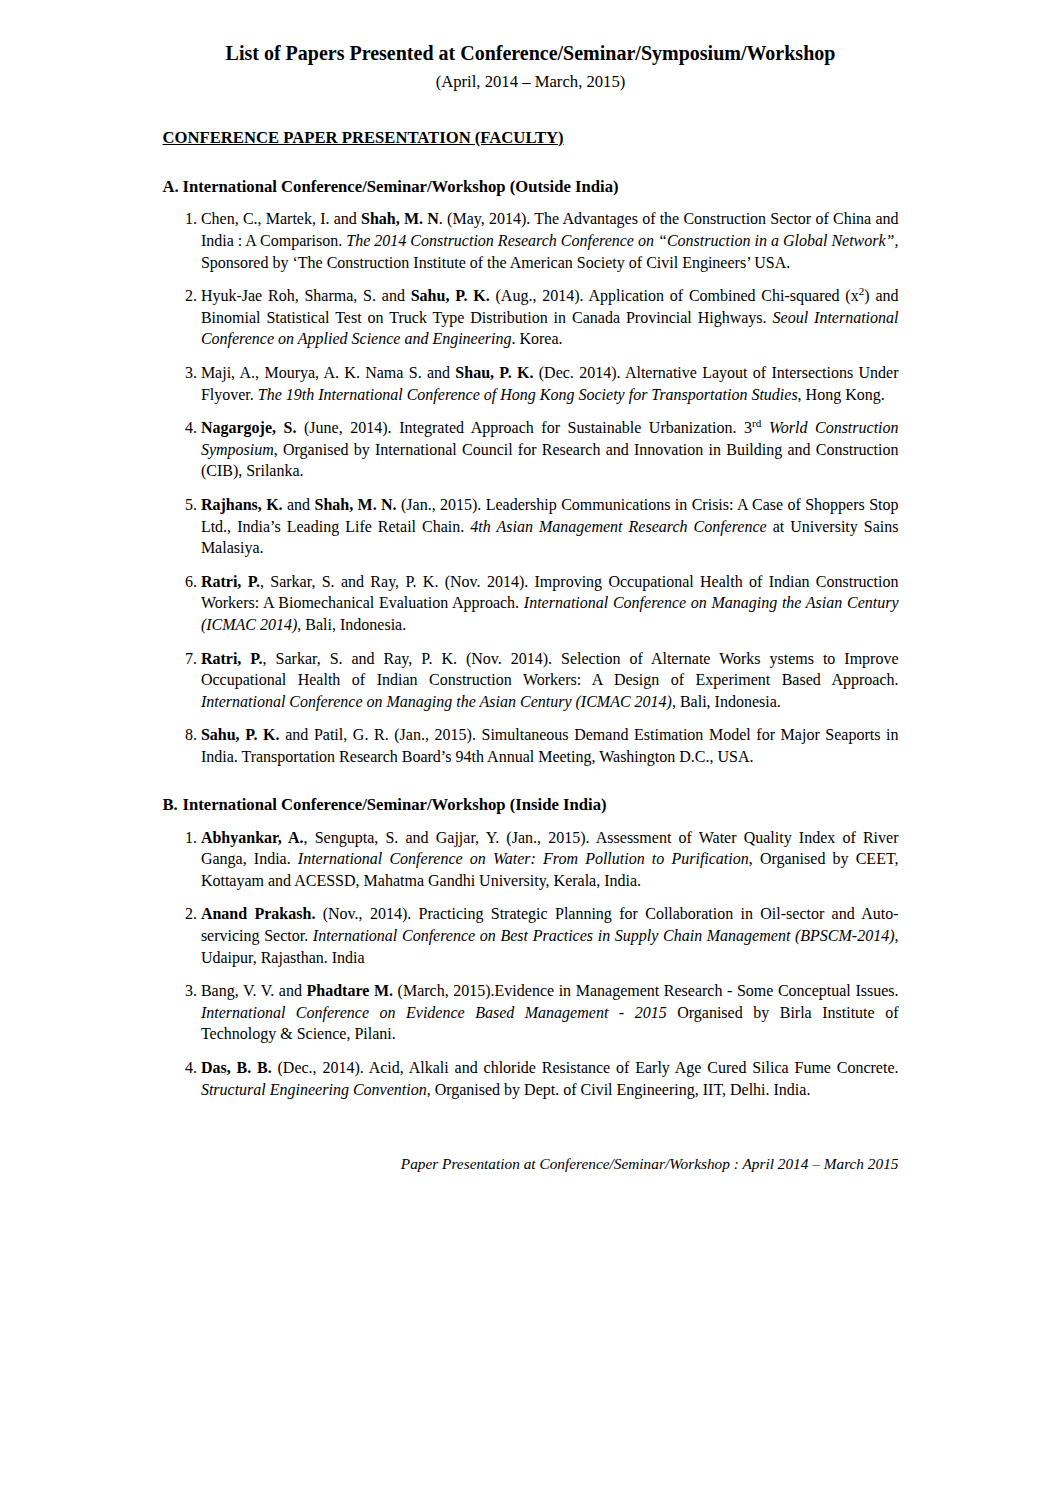List of Papers Presented at Conference/Seminar/Symposium/Workshop
(April, 2014 – March, 2015)
CONFERENCE PAPER PRESENTATION (FACULTY)
A. International Conference/Seminar/Workshop (Outside India)
Chen, C., Martek, I. and Shah, M. N. (May, 2014). The Advantages of the Construction Sector of China and India : A Comparison. The 2014 Construction Research Conference on “Construction in a Global Network”, Sponsored by ‘The Construction Institute of the American Society of Civil Engineers’ USA.
Hyuk-Jae Roh, Sharma, S. and Sahu, P. K. (Aug., 2014). Application of Combined Chi-squared (x2) and Binomial Statistical Test on Truck Type Distribution in Canada Provincial Highways. Seoul International Conference on Applied Science and Engineering. Korea.
Maji, A., Mourya, A. K. Nama S. and Shau, P. K. (Dec. 2014). Alternative Layout of Intersections Under Flyover. The 19th International Conference of Hong Kong Society for Transportation Studies, Hong Kong.
Nagargoje, S. (June, 2014). Integrated Approach for Sustainable Urbanization. 3rd World Construction Symposium, Organised by International Council for Research and Innovation in Building and Construction (CIB), Srilanka.
Rajhans, K. and Shah, M. N. (Jan., 2015). Leadership Communications in Crisis: A Case of Shoppers Stop Ltd., India’s Leading Life Retail Chain. 4th Asian Management Research Conference at University Sains Malasiya.
Ratri, P., Sarkar, S. and Ray, P. K. (Nov. 2014). Improving Occupational Health of Indian Construction Workers: A Biomechanical Evaluation Approach. International Conference on Managing the Asian Century (ICMAC 2014), Bali, Indonesia.
Ratri, P., Sarkar, S. and Ray, P. K. (Nov. 2014). Selection of Alternate Works ystems to Improve Occupational Health of Indian Construction Workers: A Design of Experiment Based Approach. International Conference on Managing the Asian Century (ICMAC 2014), Bali, Indonesia.
Sahu, P. K. and Patil, G. R. (Jan., 2015). Simultaneous Demand Estimation Model for Major Seaports in India. Transportation Research Board’s 94th Annual Meeting, Washington D.C., USA.
B. International Conference/Seminar/Workshop (Inside India)
Abhyankar, A., Sengupta, S. and Gajjar, Y. (Jan., 2015). Assessment of Water Quality Index of River Ganga, India. International Conference on Water: From Pollution to Purification, Organised by CEET, Kottayam and ACESSD, Mahatma Gandhi University, Kerala, India.
Anand Prakash. (Nov., 2014). Practicing Strategic Planning for Collaboration in Oil-sector and Auto-servicing Sector. International Conference on Best Practices in Supply Chain Management (BPSCM-2014), Udaipur, Rajasthan. India
Bang, V. V. and Phadtare M. (March, 2015).Evidence in Management Research - Some Conceptual Issues. International Conference on Evidence Based Management - 2015 Organised by Birla Institute of Technology & Science, Pilani.
Das, B. B. (Dec., 2014). Acid, Alkali and chloride Resistance of Early Age Cured Silica Fume Concrete. Structural Engineering Convention, Organised by Dept. of Civil Engineering, IIT, Delhi. India.
Paper Presentation at Conference/Seminar/Workshop : April 2014 – March 2015